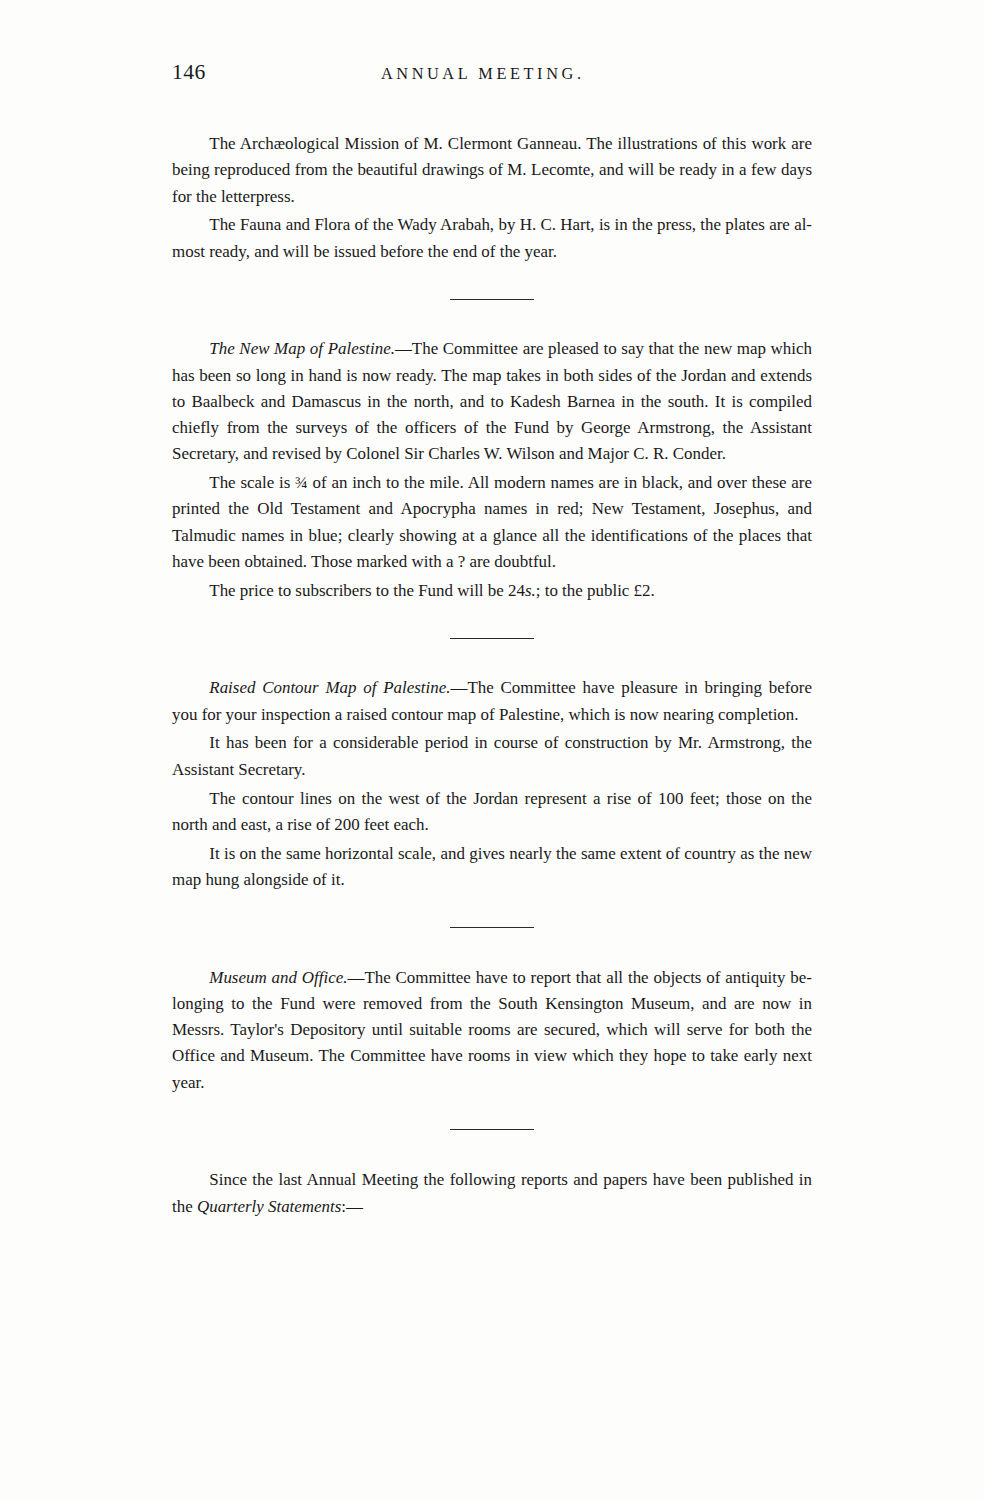146 Annual Meeting.
The Archæological Mission of M. Clermont Ganneau. The illustrations of this work are being reproduced from the beautiful drawings of M. Lecomte, and will be ready in a few days for the letterpress.
The Fauna and Flora of the Wady Arabah, by H. C. Hart, is in the press, the plates are almost ready, and will be issued before the end of the year.
The New Map of Palestine.—The Committee are pleased to say that the new map which has been so long in hand is now ready. The map takes in both sides of the Jordan and extends to Baalbeck and Damascus in the north, and to Kadesh Barnea in the south. It is compiled chiefly from the surveys of the officers of the Fund by George Armstrong, the Assistant Secretary, and revised by Colonel Sir Charles W. Wilson and Major C. R. Conder.
The scale is ¾ of an inch to the mile. All modern names are in black, and over these are printed the Old Testament and Apocrypha names in red; New Testament, Josephus, and Talmudic names in blue; clearly showing at a glance all the identifications of the places that have been obtained. Those marked with a ? are doubtful.
The price to subscribers to the Fund will be 24s.; to the public £2.
Raised Contour Map of Palestine.—The Committee have pleasure in bringing before you for your inspection a raised contour map of Palestine, which is now nearing completion.
It has been for a considerable period in course of construction by Mr. Armstrong, the Assistant Secretary.
The contour lines on the west of the Jordan represent a rise of 100 feet; those on the north and east, a rise of 200 feet each.
It is on the same horizontal scale, and gives nearly the same extent of country as the new map hung alongside of it.
Museum and Office.—The Committee have to report that all the objects of antiquity belonging to the Fund were removed from the South Kensington Museum, and are now in Messrs. Taylor's Depository until suitable rooms are secured, which will serve for both the Office and Museum. The Committee have rooms in view which they hope to take early next year.
Since the last Annual Meeting the following reports and papers have been published in the Quarterly Statements:—